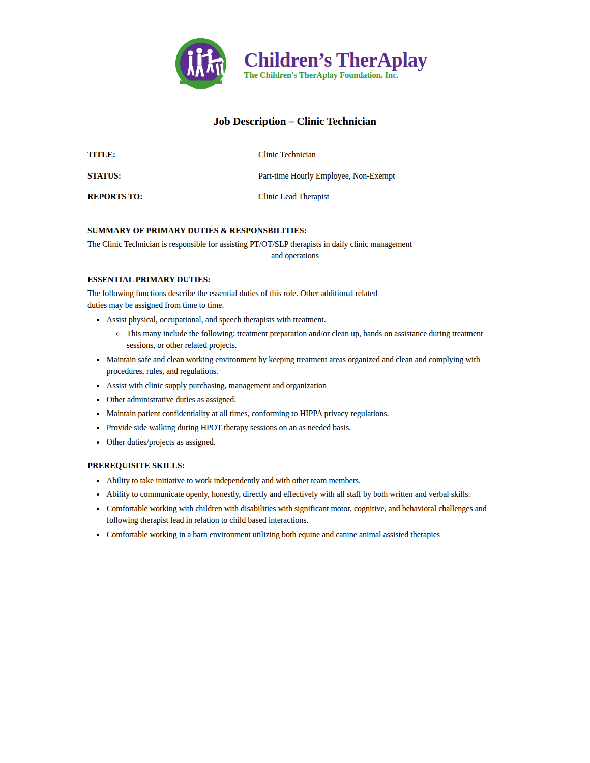Children’s TherAplay
The Children's TherAplay Foundation, Inc.
Job Description – Clinic Technician
| TITLE: | Clinic Technician |
| STATUS: | Part-time Hourly Employee, Non-Exempt |
| REPORTS TO: | Clinic Lead Therapist |
SUMMARY OF PRIMARY DUTIES & RESPONSBILITIES:
The Clinic Technician is responsible for assisting PT/OT/SLP therapists in daily clinic management and operations
ESSENTIAL PRIMARY DUTIES:
The following functions describe the essential duties of this role. Other additional related
duties may be assigned from time to time.
Assist physical, occupational, and speech therapists with treatment.
This many include the following: treatment preparation and/or clean up, hands on assistance during treatment sessions, or other related projects.
Maintain safe and clean working environment by keeping treatment areas organized and clean and complying with procedures, rules, and regulations.
Assist with clinic supply purchasing, management and organization
Other administrative duties as assigned.
Maintain patient confidentiality at all times, conforming to HIPPA privacy regulations.
Provide side walking during HPOT therapy sessions on an as needed basis.
Other duties/projects as assigned.
PREREQUISITE SKILLS:
Ability to take initiative to work independently and with other team members.
Ability to communicate openly, honestly, directly and effectively with all staff by both written and verbal skills.
Comfortable working with children with disabilities with significant motor, cognitive, and behavioral challenges and following therapist lead in relation to child based interactions.
Comfortable working in a barn environment utilizing both equine and canine animal assisted therapies